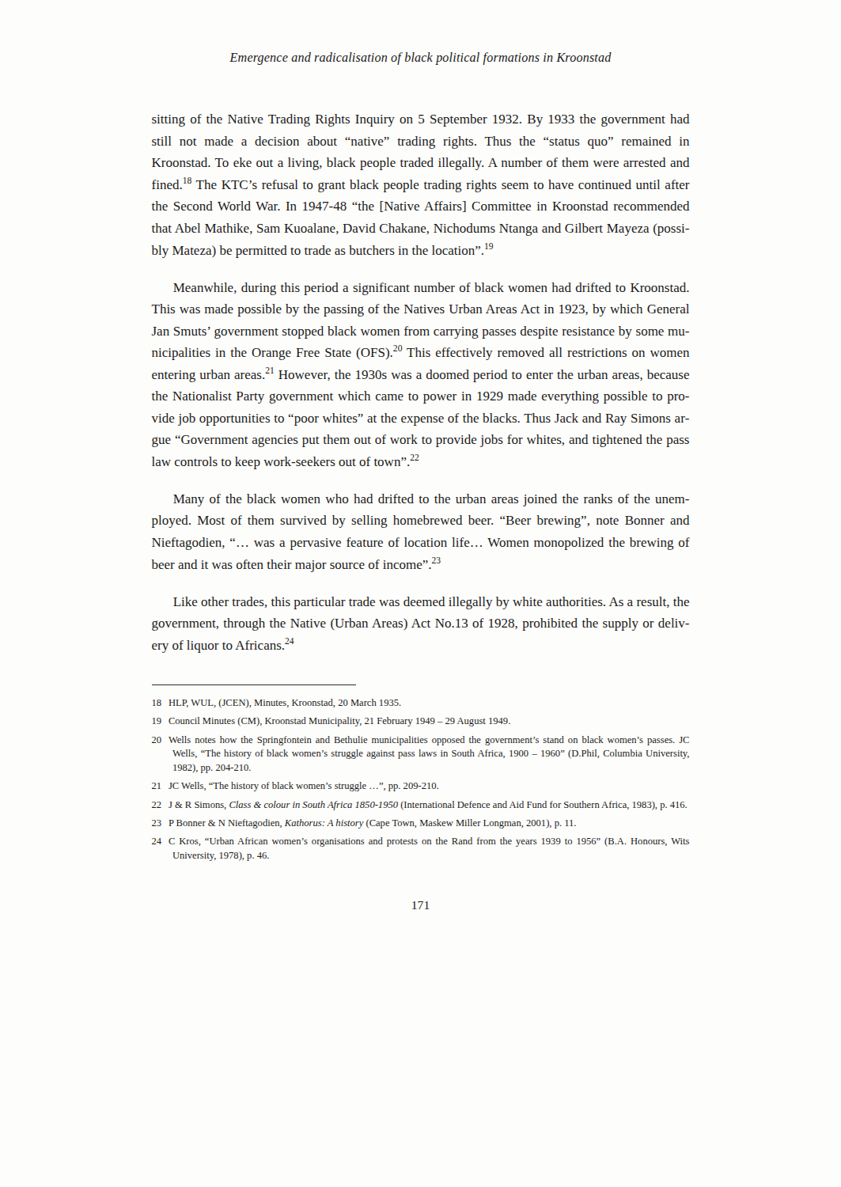Emergence and radicalisation of black political formations in Kroonstad
sitting of the Native Trading Rights Inquiry on 5 September 1932. By 1933 the government had still not made a decision about “native” trading rights. Thus the “status quo” remained in Kroonstad. To eke out a living, black people traded illegally. A number of them were arrested and fined.18 The KTC’s refusal to grant black people trading rights seem to have continued until after the Second World War. In 1947-48 “the [Native Affairs] Committee in Kroonstad recommended that Abel Mathike, Sam Kuoalane, David Chakane, Nichodums Ntanga and Gilbert Mayeza (possibly Mateza) be permitted to trade as butchers in the location”.19
Meanwhile, during this period a significant number of black women had drifted to Kroonstad. This was made possible by the passing of the Natives Urban Areas Act in 1923, by which General Jan Smuts’ government stopped black women from carrying passes despite resistance by some municipalities in the Orange Free State (OFS).20 This effectively removed all restrictions on women entering urban areas.21 However, the 1930s was a doomed period to enter the urban areas, because the Nationalist Party government which came to power in 1929 made everything possible to provide job opportunities to “poor whites” at the expense of the blacks. Thus Jack and Ray Simons argue “Government agencies put them out of work to provide jobs for whites, and tightened the pass law controls to keep work-seekers out of town”.22
Many of the black women who had drifted to the urban areas joined the ranks of the unemployed. Most of them survived by selling homebrewed beer. “Beer brewing”, note Bonner and Nieftagodien, “… was a pervasive feature of location life… Women monopolized the brewing of beer and it was often their major source of income”.23
Like other trades, this particular trade was deemed illegally by white authorities. As a result, the government, through the Native (Urban Areas) Act No.13 of 1928, prohibited the supply or delivery of liquor to Africans.24
18 HLP, WUL, (JCEN), Minutes, Kroonstad, 20 March 1935.
19 Council Minutes (CM), Kroonstad Municipality, 21 February 1949 – 29 August 1949.
20 Wells notes how the Springfontein and Bethulie municipalities opposed the government’s stand on black women’s passes. JC Wells, “The history of black women’s struggle against pass laws in South Africa, 1900 – 1960” (D.Phil, Columbia University, 1982), pp. 204-210.
21 JC Wells, “The history of black women’s struggle …”, pp. 209-210.
22 J & R Simons, Class & colour in South Africa 1850-1950 (International Defence and Aid Fund for Southern Africa, 1983), p. 416.
23 P Bonner & N Nieftagodien, Kathorus: A history (Cape Town, Maskew Miller Longman, 2001), p. 11.
24 C Kros, “Urban African women’s organisations and protests on the Rand from the years 1939 to 1956” (B.A. Honours, Wits University, 1978), p. 46.
171